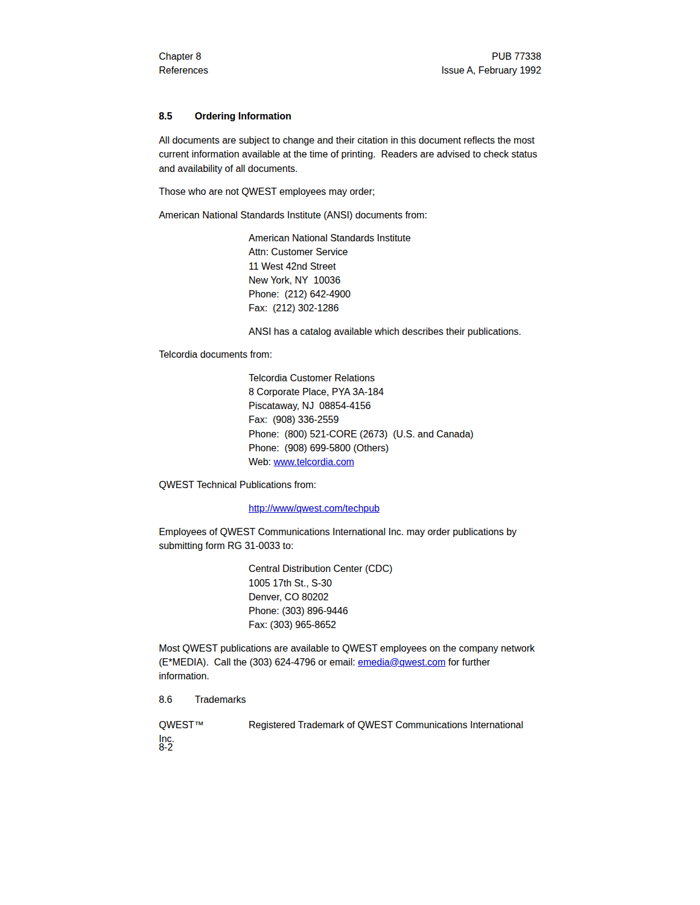| Chapter 8 | PUB 77338 |
| References | Issue A, February 1992 |
8.5 Ordering Information
All documents are subject to change and their citation in this document reflects the most current information available at the time of printing. Readers are advised to check status and availability of all documents.
Those who are not QWEST employees may order;
American National Standards Institute (ANSI) documents from:
American National Standards Institute
Attn: Customer Service
11 West 42nd Street
New York, NY 10036
Phone: (212) 642-4900
Fax: (212) 302-1286
ANSI has a catalog available which describes their publications.
Telcordia documents from:
Telcordia Customer Relations
8 Corporate Place, PYA 3A-184
Piscataway, NJ 08854-4156
Fax: (908) 336-2559
Phone: (800) 521-CORE (2673) (U.S. and Canada)
Phone: (908) 699-5800 (Others)
Web: www.telcordia.com
QWEST Technical Publications from:
http://www/qwest.com/techpub
Employees of QWEST Communications International Inc. may order publications by submitting form RG 31-0033 to:
Central Distribution Center (CDC)
1005 17th St., S-30
Denver, CO 80202
Phone: (303) 896-9446
Fax: (303) 965-8652
Most QWEST publications are available to QWEST employees on the company network (E*MEDIA). Call the (303) 624-4796 or email: emedia@qwest.com for further information.
8.6 Trademarks
QWEST™Registered Trademark of QWEST Communications International Inc.
8-2